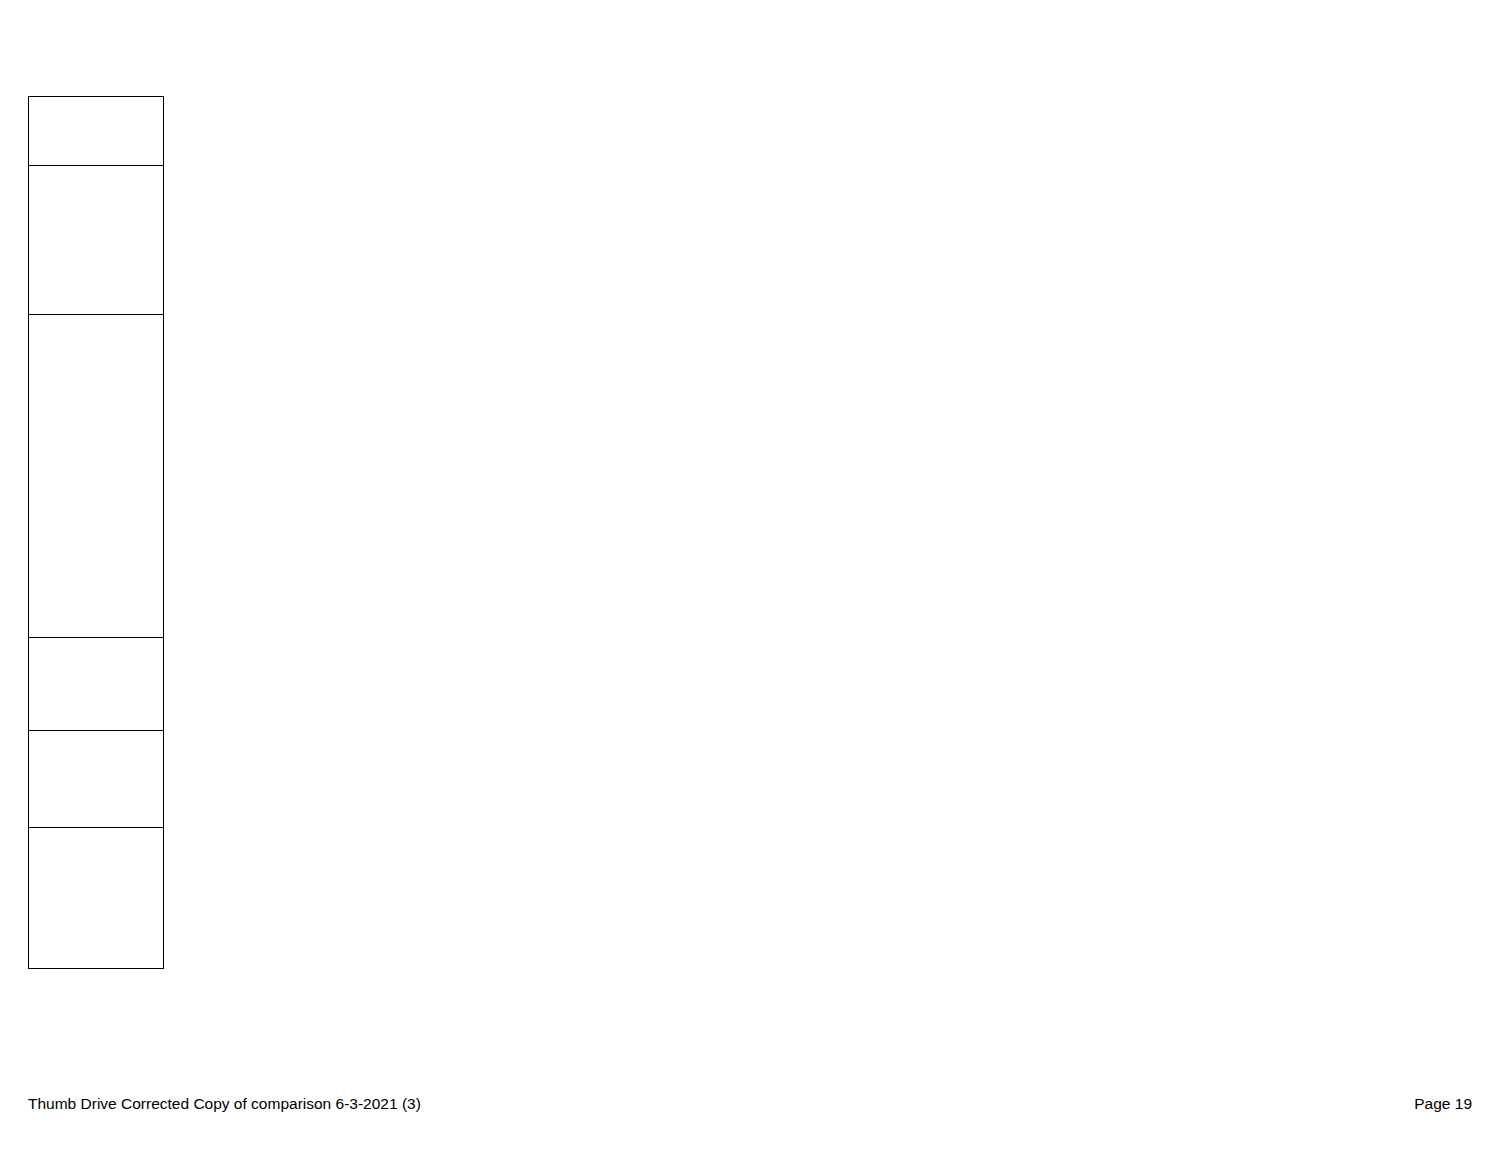Thumb Drive Corrected Copy of comparison 6-3-2021 (3) Page 19